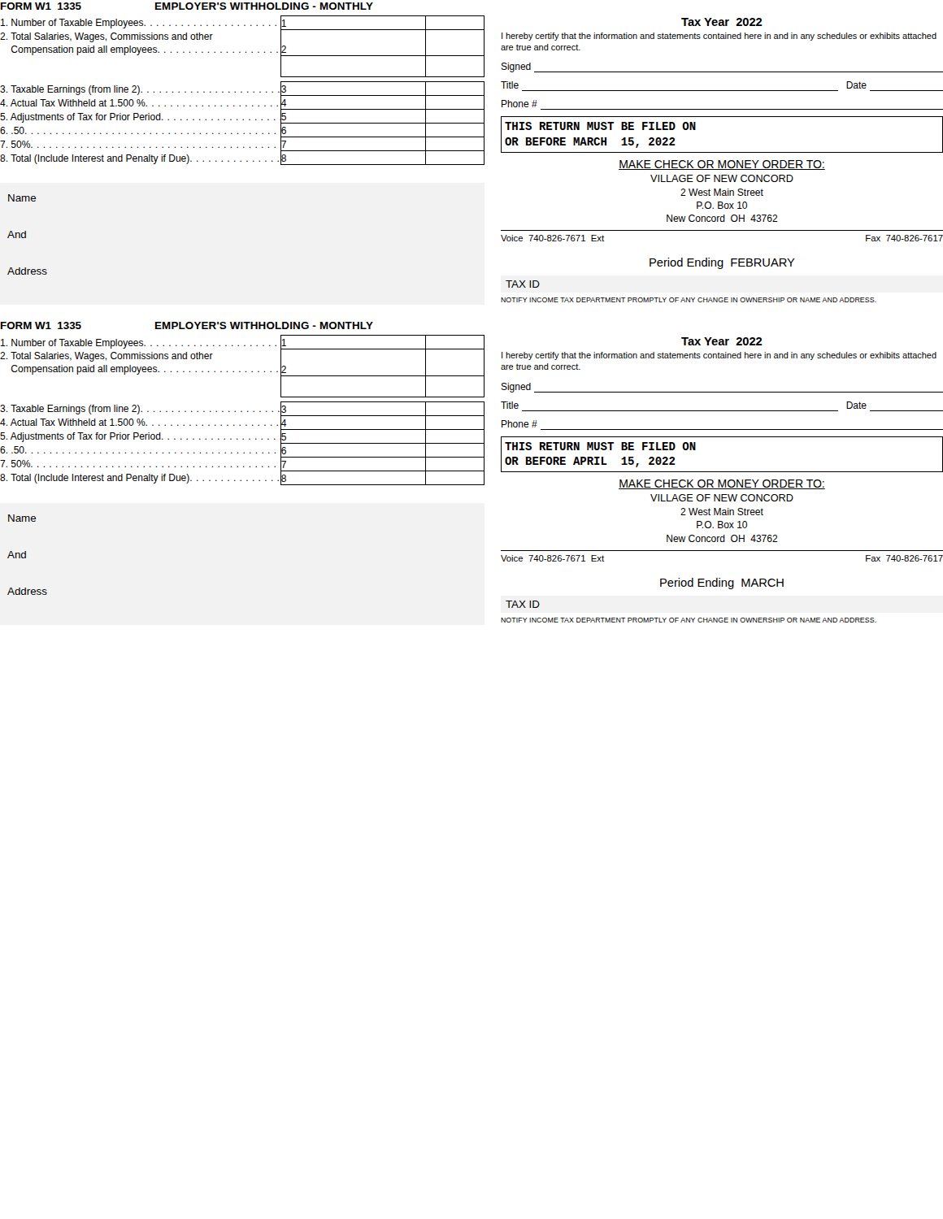FORM W1 1335 EMPLOYER'S WITHHOLDING - MONTHLY
| 1. Number of Taxable Employees . . . . . . . . . . . . . . . . . . . . . . . | 1 | | |
| 2. Total Salaries, Wages, Commissions and other Compensation paid all employees . . . . . . . . . . . . . . . . . . . . . . . | 2 | | |
| 3. Taxable Earnings (from line 2) . . . . . . . . . . . . . . . . . . . . . . . . | 3 | | |
| 4. Actual Tax Withheld at 1.500 % . . . . . . . . . . . . . . . . . . . . . . . | 4 | | |
| 5. Adjustments of Tax for Prior Period . . . . . . . . . . . . . . . . . . . . | 5 | | |
| 6. .50 . . . . . . . . . . . . . . . . . . . . . . . . . . . . . . . . . . . . . . . . . . . . . . . | 6 | | |
| 7. 50% . . . . . . . . . . . . . . . . . . . . . . . . . . . . . . . . . . . . . . . . . . . . . . | 7 | | |
| 8. Total (Include Interest and Penalty if Due) . . . . . . . . . . . . . . . . | 8 | | |
Name
And
Address
Tax Year 2022
I hereby certify that the information and statements contained here in and in any schedules or exhibits attached are true and correct.
Signed
Title Date
Phone #
THIS RETURN MUST BE FILED ON
OR BEFORE MARCH 15, 2022
MAKE CHECK OR MONEY ORDER TO:
VILLAGE OF NEW CONCORD
2 West Main Street
P.O. Box 10
New Concord OH 43762
Voice 740-826-7671 Ext Fax 740-826-7617
Period Ending FEBRUARY
TAX ID
NOTIFY INCOME TAX DEPARTMENT PROMPTLY OF ANY CHANGE IN OWNERSHIP OR NAME AND ADDRESS.
FORM W1 1335 EMPLOYER'S WITHHOLDING - MONTHLY
| 1. Number of Taxable Employees . . . . . . . . . . . . . . . . . . . . . . . | 1 | | |
| 2. Total Salaries, Wages, Commissions and other Compensation paid all employees . . . . . . . . . . . . . . . . . . . . . . . | 2 | | |
| 3. Taxable Earnings (from line 2) . . . . . . . . . . . . . . . . . . . . . . . . | 3 | | |
| 4. Actual Tax Withheld at 1.500 % . . . . . . . . . . . . . . . . . . . . . . . | 4 | | |
| 5. Adjustments of Tax for Prior Period . . . . . . . . . . . . . . . . . . . . | 5 | | |
| 6. .50 . . . . . . . . . . . . . . . . . . . . . . . . . . . . . . . . . . . . . . . . . . . . . . . | 6 | | |
| 7. 50% . . . . . . . . . . . . . . . . . . . . . . . . . . . . . . . . . . . . . . . . . . . . . . | 7 | | |
| 8. Total (Include Interest and Penalty if Due) . . . . . . . . . . . . . . . . | 8 | | |
Name
And
Address
Tax Year 2022
I hereby certify that the information and statements contained here in and in any schedules or exhibits attached are true and correct.
Signed
Title Date
Phone #
THIS RETURN MUST BE FILED ON
OR BEFORE APRIL 15, 2022
MAKE CHECK OR MONEY ORDER TO:
VILLAGE OF NEW CONCORD
2 West Main Street
P.O. Box 10
New Concord OH 43762
Voice 740-826-7671 Ext Fax 740-826-7617
Period Ending MARCH
TAX ID
NOTIFY INCOME TAX DEPARTMENT PROMPTLY OF ANY CHANGE IN OWNERSHIP OR NAME AND ADDRESS.